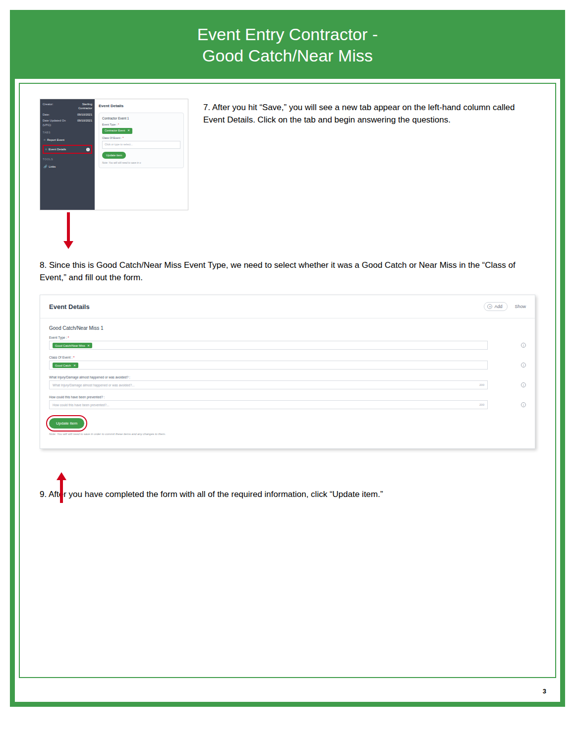Event Entry Contractor -
Good Catch/Near Miss
Creator: Sterling
Contractor
Date: 09/10/2021
Date Updated On
(UTC): 09/10/2021
TABS
○ Report Event
○ Event Details 1
TOOLS
🔗 Links
Event Details
Contractor Event 1
Event Type : *
Contractor Event ✕
Class Of Event : *
Click or type to select...
Update item
Note: You will still need to save in o
7. After you hit “Save,” you will see a new tab appear on the left-hand column called Event Details. Click on the tab and begin answering the questions.
8. Since this is Good Catch/Near Miss Event Type, we need to select whether it was a Good Catch or Near Miss in the “Class of Event,” and fill out the form.
Event Details
+ Add Show
Good Catch/Near Miss 1
Event Type : *
Good Catch/Near Miss ✕
i
Class Of Event : *
Good Catch ✕
i
What Injury/Damage almost happened or was avoided? :
What Injury/Damage almost happened or was avoided?... 200
i
How could this have been prevented? :
How could this have been prevented?... 200
i
Update item
Note: You will still need to save in order to commit these items and any changes to them.
9. After you have completed the form with all of the required information, click “Update item.”
3